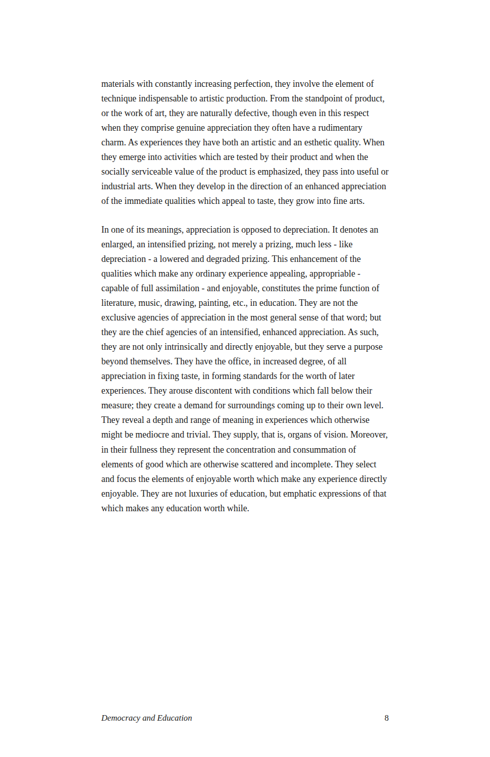materials with constantly increasing perfection, they involve the element of technique indispensable to artistic production. From the standpoint of product, or the work of art, they are naturally defective, though even in this respect when they comprise genuine appreciation they often have a rudimentary charm. As experiences they have both an artistic and an esthetic quality. When they emerge into activities which are tested by their product and when the socially serviceable value of the product is emphasized, they pass into useful or industrial arts. When they develop in the direction of an enhanced appreciation of the immediate qualities which appeal to taste, they grow into fine arts.
In one of its meanings, appreciation is opposed to depreciation. It denotes an enlarged, an intensified prizing, not merely a prizing, much less - like depreciation - a lowered and degraded prizing. This enhancement of the qualities which make any ordinary experience appealing, appropriable - capable of full assimilation - and enjoyable, constitutes the prime function of literature, music, drawing, painting, etc., in education. They are not the exclusive agencies of appreciation in the most general sense of that word; but they are the chief agencies of an intensified, enhanced appreciation. As such, they are not only intrinsically and directly enjoyable, but they serve a purpose beyond themselves. They have the office, in increased degree, of all appreciation in fixing taste, in forming standards for the worth of later experiences. They arouse discontent with conditions which fall below their measure; they create a demand for surroundings coming up to their own level. They reveal a depth and range of meaning in experiences which otherwise might be mediocre and trivial. They supply, that is, organs of vision. Moreover, in their fullness they represent the concentration and consummation of elements of good which are otherwise scattered and incomplete. They select and focus the elements of enjoyable worth which make any experience directly enjoyable. They are not luxuries of education, but emphatic expressions of that which makes any education worth while.
Democracy and Education 8